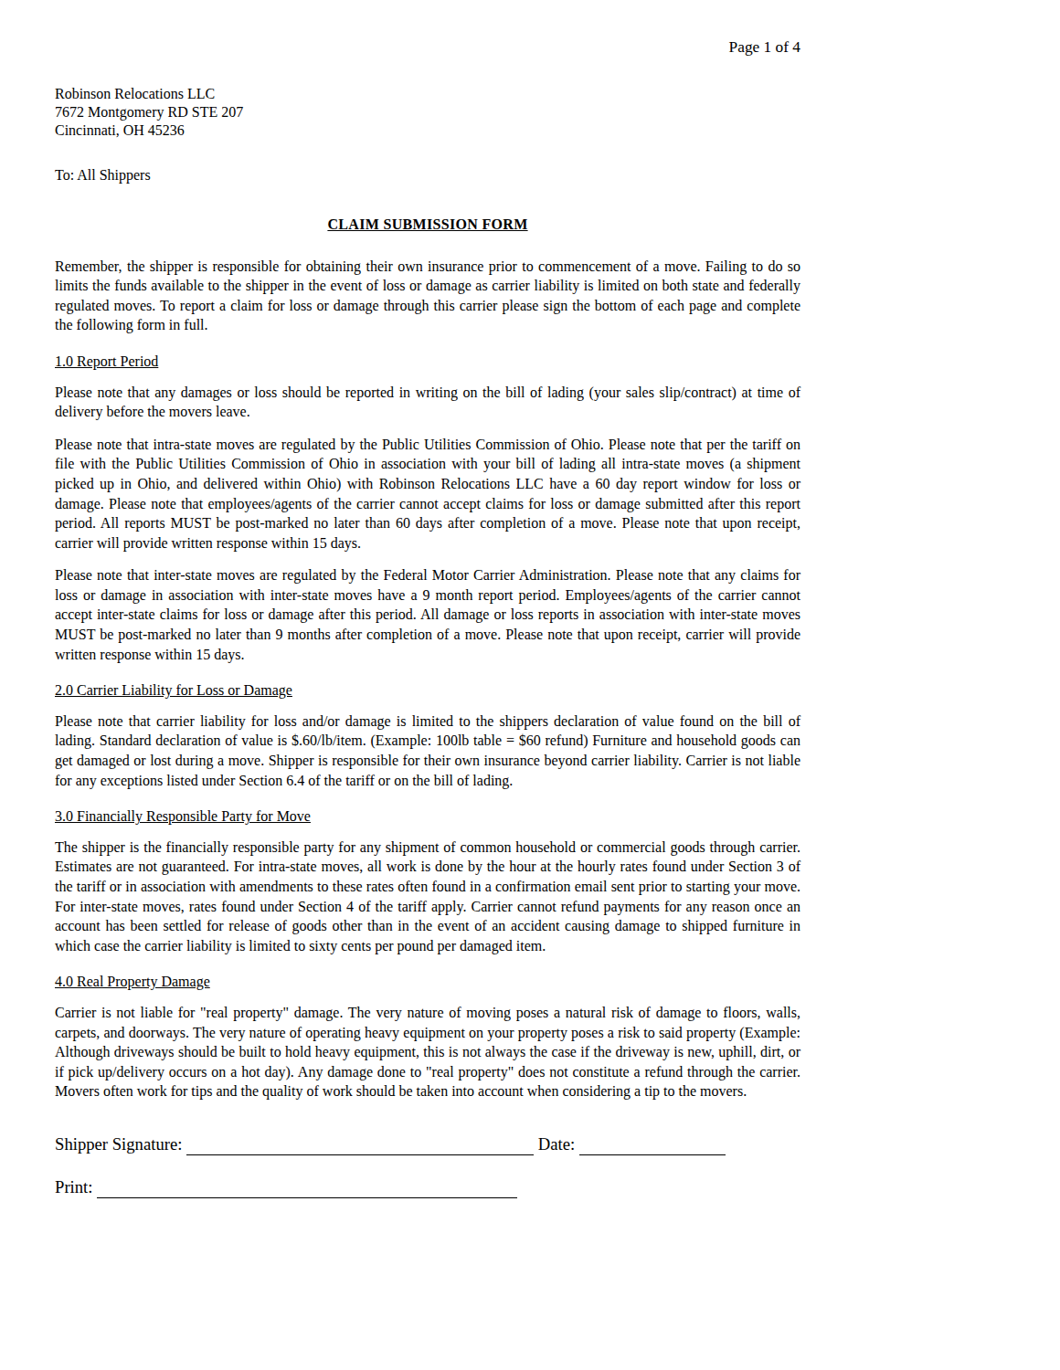Page 1 of 4
Robinson Relocations LLC
7672 Montgomery RD STE 207
Cincinnati, OH 45236
To: All Shippers
CLAIM SUBMISSION FORM
Remember, the shipper is responsible for obtaining their own insurance prior to commencement of a move. Failing to do so limits the funds available to the shipper in the event of loss or damage as carrier liability is limited on both state and federally regulated moves. To report a claim for loss or damage through this carrier please sign the bottom of each page and complete the following form in full.
1.0 Report Period
Please note that any damages or loss should be reported in writing on the bill of lading (your sales slip/contract) at time of delivery before the movers leave.
Please note that intra-state moves are regulated by the Public Utilities Commission of Ohio. Please note that per the tariff on file with the Public Utilities Commission of Ohio in association with your bill of lading all intra-state moves (a shipment picked up in Ohio, and delivered within Ohio) with Robinson Relocations LLC have a 60 day report window for loss or damage. Please note that employees/agents of the carrier cannot accept claims for loss or damage submitted after this report period. All reports MUST be post-marked no later than 60 days after completion of a move. Please note that upon receipt, carrier will provide written response within 15 days.
Please note that inter-state moves are regulated by the Federal Motor Carrier Administration. Please note that any claims for loss or damage in association with inter-state moves have a 9 month report period. Employees/agents of the carrier cannot accept inter-state claims for loss or damage after this period. All damage or loss reports in association with inter-state moves MUST be post-marked no later than 9 months after completion of a move. Please note that upon receipt, carrier will provide written response within 15 days.
2.0 Carrier Liability for Loss or Damage
Please note that carrier liability for loss and/or damage is limited to the shippers declaration of value found on the bill of lading. Standard declaration of value is $.60/lb/item. (Example: 100lb table = $60 refund) Furniture and household goods can get damaged or lost during a move. Shipper is responsible for their own insurance beyond carrier liability. Carrier is not liable for any exceptions listed under Section 6.4 of the tariff or on the bill of lading.
3.0 Financially Responsible Party for Move
The shipper is the financially responsible party for any shipment of common household or commercial goods through carrier. Estimates are not guaranteed. For intra-state moves, all work is done by the hour at the hourly rates found under Section 3 of the tariff or in association with amendments to these rates often found in a confirmation email sent prior to starting your move. For inter-state moves, rates found under Section 4 of the tariff apply. Carrier cannot refund payments for any reason once an account has been settled for release of goods other than in the event of an accident causing damage to shipped furniture in which case the carrier liability is limited to sixty cents per pound per damaged item.
4.0 Real Property Damage
Carrier is not liable for "real property" damage. The very nature of moving poses a natural risk of damage to floors, walls, carpets, and doorways. The very nature of operating heavy equipment on your property poses a risk to said property (Example: Although driveways should be built to hold heavy equipment, this is not always the case if the driveway is new, uphill, dirt, or if pick up/delivery occurs on a hot day). Any damage done to "real property" does not constitute a refund through the carrier. Movers often work for tips and the quality of work should be taken into account when considering a tip to the movers.
Shipper Signature: Date:
Print: